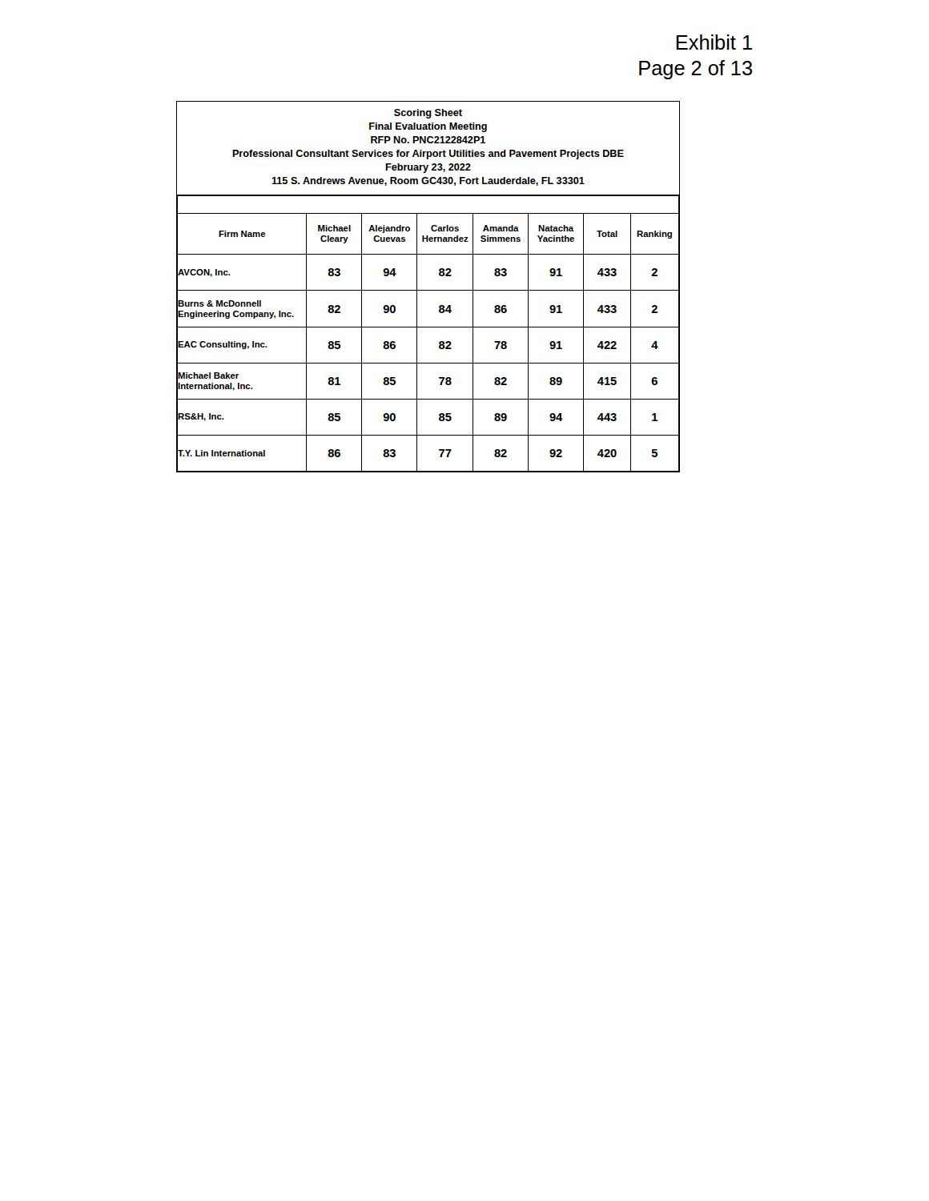Exhibit 1
Page 2 of 13
Scoring Sheet
Final Evaluation Meeting
RFP No. PNC2122842P1
Professional Consultant Services for Airport Utilities and Pavement Projects DBE
February 23, 2022
115 S. Andrews Avenue, Room GC430, Fort Lauderdale, FL 33301
| Firm Name | Michael Cleary | Alejandro Cuevas | Carlos Hernandez | Amanda Simmens | Natacha Yacinthe | Total | Ranking |
| --- | --- | --- | --- | --- | --- | --- | --- |
| AVCON, Inc. | 83 | 94 | 82 | 83 | 91 | 433 | 2 |
| Burns & McDonnell Engineering Company, Inc. | 82 | 90 | 84 | 86 | 91 | 433 | 2 |
| EAC Consulting, Inc. | 85 | 86 | 82 | 78 | 91 | 422 | 4 |
| Michael Baker International, Inc. | 81 | 85 | 78 | 82 | 89 | 415 | 6 |
| RS&H, Inc. | 85 | 90 | 85 | 89 | 94 | 443 | 1 |
| T.Y. Lin International | 86 | 83 | 77 | 82 | 92 | 420 | 5 |